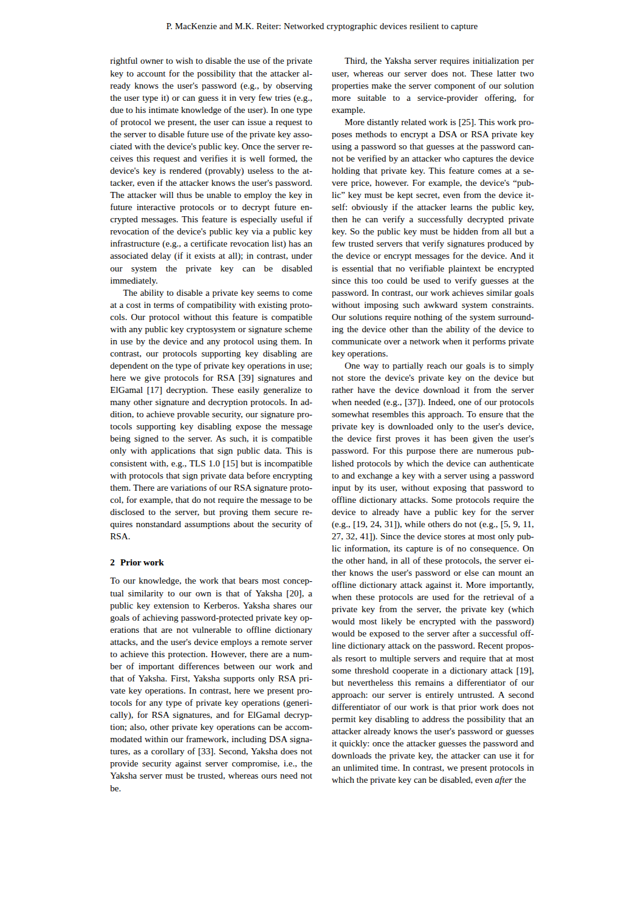P. MacKenzie and M.K. Reiter: Networked cryptographic devices resilient to capture
rightful owner to wish to disable the use of the private key to account for the possibility that the attacker already knows the user's password (e.g., by observing the user type it) or can guess it in very few tries (e.g., due to his intimate knowledge of the user). In one type of protocol we present, the user can issue a request to the server to disable future use of the private key associated with the device's public key. Once the server receives this request and verifies it is well formed, the device's key is rendered (provably) useless to the attacker, even if the attacker knows the user's password. The attacker will thus be unable to employ the key in future interactive protocols or to decrypt future encrypted messages. This feature is especially useful if revocation of the device's public key via a public key infrastructure (e.g., a certificate revocation list) has an associated delay (if it exists at all); in contrast, under our system the private key can be disabled immediately.
The ability to disable a private key seems to come at a cost in terms of compatibility with existing protocols. Our protocol without this feature is compatible with any public key cryptosystem or signature scheme in use by the device and any protocol using them. In contrast, our protocols supporting key disabling are dependent on the type of private key operations in use; here we give protocols for RSA [39] signatures and ElGamal [17] decryption. These easily generalize to many other signature and decryption protocols. In addition, to achieve provable security, our signature protocols supporting key disabling expose the message being signed to the server. As such, it is compatible only with applications that sign public data. This is consistent with, e.g., TLS 1.0 [15] but is incompatible with protocols that sign private data before encrypting them. There are variations of our RSA signature protocol, for example, that do not require the message to be disclosed to the server, but proving them secure requires nonstandard assumptions about the security of RSA.
2 Prior work
To our knowledge, the work that bears most conceptual similarity to our own is that of Yaksha [20], a public key extension to Kerberos. Yaksha shares our goals of achieving password-protected private key operations that are not vulnerable to offline dictionary attacks, and the user's device employs a remote server to achieve this protection. However, there are a number of important differences between our work and that of Yaksha. First, Yaksha supports only RSA private key operations. In contrast, here we present protocols for any type of private key operations (generically), for RSA signatures, and for ElGamal decryption; also, other private key operations can be accommodated within our framework, including DSA signatures, as a corollary of [33]. Second, Yaksha does not provide security against server compromise, i.e., the Yaksha server must be trusted, whereas ours need not be.
Third, the Yaksha server requires initialization per user, whereas our server does not. These latter two properties make the server component of our solution more suitable to a service-provider offering, for example.
More distantly related work is [25]. This work proposes methods to encrypt a DSA or RSA private key using a password so that guesses at the password cannot be verified by an attacker who captures the device holding that private key. This feature comes at a severe price, however. For example, the device's “public” key must be kept secret, even from the device itself: obviously if the attacker learns the public key, then he can verify a successfully decrypted private key. So the public key must be hidden from all but a few trusted servers that verify signatures produced by the device or encrypt messages for the device. And it is essential that no verifiable plaintext be encrypted since this too could be used to verify guesses at the password. In contrast, our work achieves similar goals without imposing such awkward system constraints. Our solutions require nothing of the system surrounding the device other than the ability of the device to communicate over a network when it performs private key operations.
One way to partially reach our goals is to simply not store the device's private key on the device but rather have the device download it from the server when needed (e.g., [37]). Indeed, one of our protocols somewhat resembles this approach. To ensure that the private key is downloaded only to the user's device, the device first proves it has been given the user's password. For this purpose there are numerous published protocols by which the device can authenticate to and exchange a key with a server using a password input by its user, without exposing that password to offline dictionary attacks. Some protocols require the device to already have a public key for the server (e.g., [19, 24, 31]), while others do not (e.g., [5, 9, 11, 27, 32, 41]). Since the device stores at most only public information, its capture is of no consequence. On the other hand, in all of these protocols, the server either knows the user's password or else can mount an offline dictionary attack against it. More importantly, when these protocols are used for the retrieval of a private key from the server, the private key (which would most likely be encrypted with the password) would be exposed to the server after a successful offline dictionary attack on the password. Recent proposals resort to multiple servers and require that at most some threshold cooperate in a dictionary attack [19], but nevertheless this remains a differentiator of our approach: our server is entirely untrusted. A second differentiator of our work is that prior work does not permit key disabling to address the possibility that an attacker already knows the user's password or guesses it quickly: once the attacker guesses the password and downloads the private key, the attacker can use it for an unlimited time. In contrast, we present protocols in which the private key can be disabled, even after the